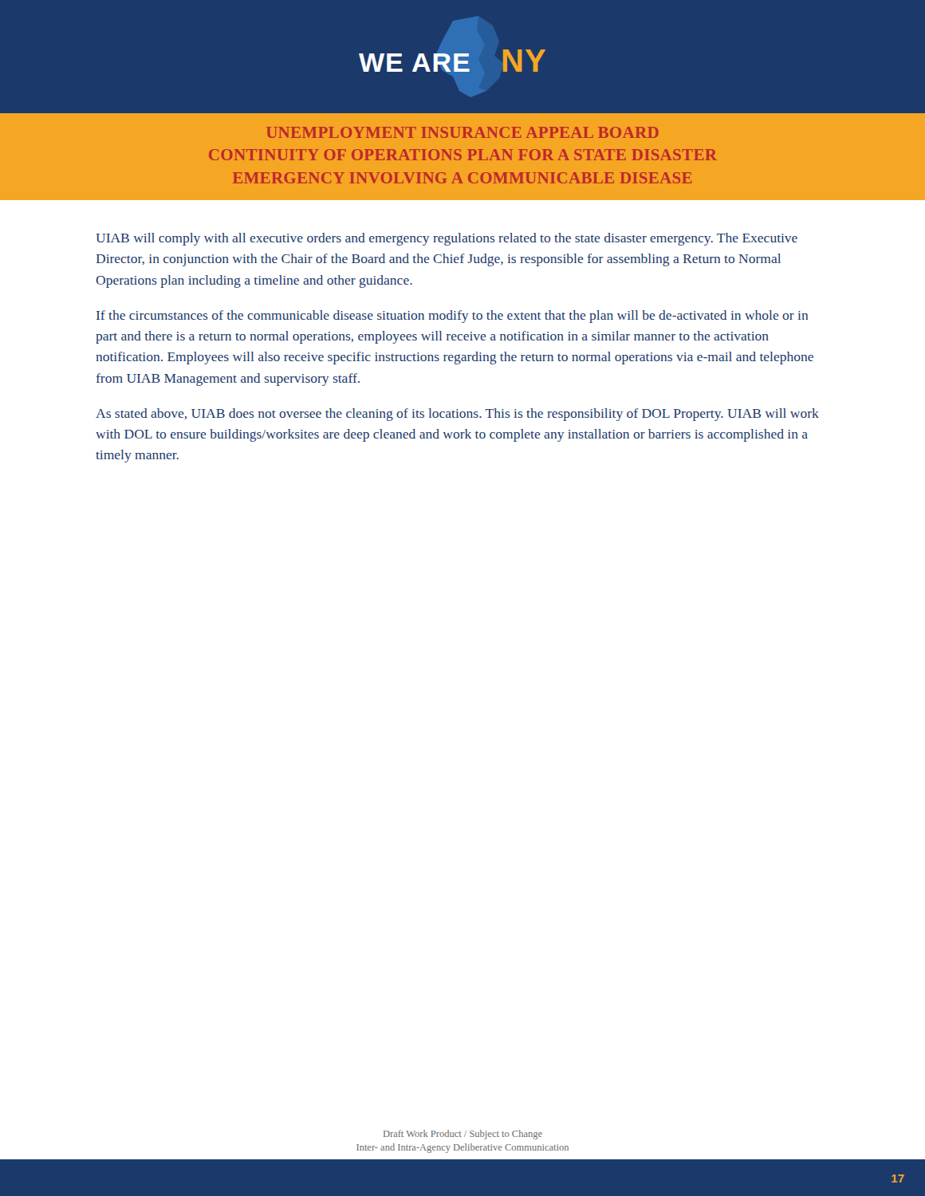WE ARE NY
UNEMPLOYMENT INSURANCE APPEAL BOARD
CONTINUITY OF OPERATIONS PLAN FOR A STATE DISASTER
EMERGENCY INVOLVING A COMMUNICABLE DISEASE
UIAB will comply with all executive orders and emergency regulations related to the state disaster emergency. The Executive Director, in conjunction with the Chair of the Board and the Chief Judge, is responsible for assembling a Return to Normal Operations plan including a timeline and other guidance.
If the circumstances of the communicable disease situation modify to the extent that the plan will be de-activated in whole or in part and there is a return to normal operations, employees will receive a notification in a similar manner to the activation notification. Employees will also receive specific instructions regarding the return to normal operations via e-mail and telephone from UIAB Management and supervisory staff.
As stated above, UIAB does not oversee the cleaning of its locations. This is the responsibility of DOL Property. UIAB will work with DOL to ensure buildings/worksites are deep cleaned and work to complete any installation or barriers is accomplished in a timely manner.
Draft Work Product / Subject to Change
Inter- and Intra-Agency Deliberative Communication
17